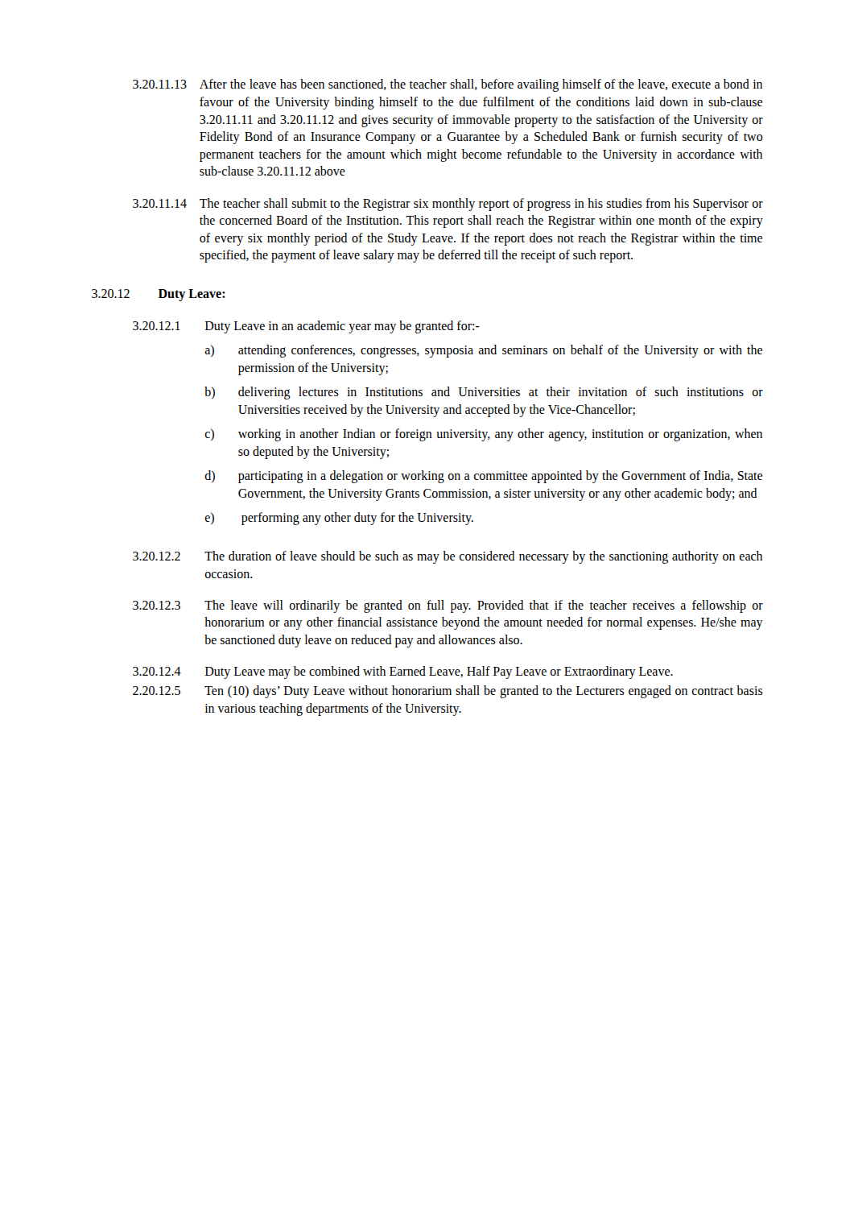3.20.11.13
After the leave has been sanctioned, the teacher shall, before availing himself of the leave, execute a bond in favour of the University binding himself to the due fulfilment of the conditions laid down in sub-clause 3.20.11.11 and 3.20.11.12 and gives security of immovable property to the satisfaction of the University or Fidelity Bond of an Insurance Company or a Guarantee by a Scheduled Bank or furnish security of two permanent teachers for the amount which might become refundable to the University in accordance with sub-clause 3.20.11.12 above
3.20.11.14
The teacher shall submit to the Registrar six monthly report of progress in his studies from his Supervisor or the concerned Board of the Institution. This report shall reach the Registrar within one month of the expiry of every six monthly period of the Study Leave. If the report does not reach the Registrar within the time specified, the payment of leave salary may be deferred till the receipt of such report.
3.20.12
Duty Leave:
3.20.12.1
Duty Leave in an academic year may be granted for:-
a) attending conferences, congresses, symposia and seminars on behalf of the University or with the permission of the University;
b) delivering lectures in Institutions and Universities at their invitation of such institutions or Universities received by the University and accepted by the Vice-Chancellor;
c) working in another Indian or foreign university, any other agency, institution or organization, when so deputed by the University;
d) participating in a delegation or working on a committee appointed by the Government of India, State Government, the University Grants Commission, a sister university or any other academic body; and
e) performing any other duty for the University.
3.20.12.2
The duration of leave should be such as may be considered necessary by the sanctioning authority on each occasion.
3.20.12.3
The leave will ordinarily be granted on full pay. Provided that if the teacher receives a fellowship or honorarium or any other financial assistance beyond the amount needed for normal expenses. He/she may be sanctioned duty leave on reduced pay and allowances also.
3.20.12.4
Duty Leave may be combined with Earned Leave, Half Pay Leave or Extraordinary Leave.
2.20.12.5
Ten (10) days’ Duty Leave without honorarium shall be granted to the Lecturers engaged on contract basis in various teaching departments of the University.